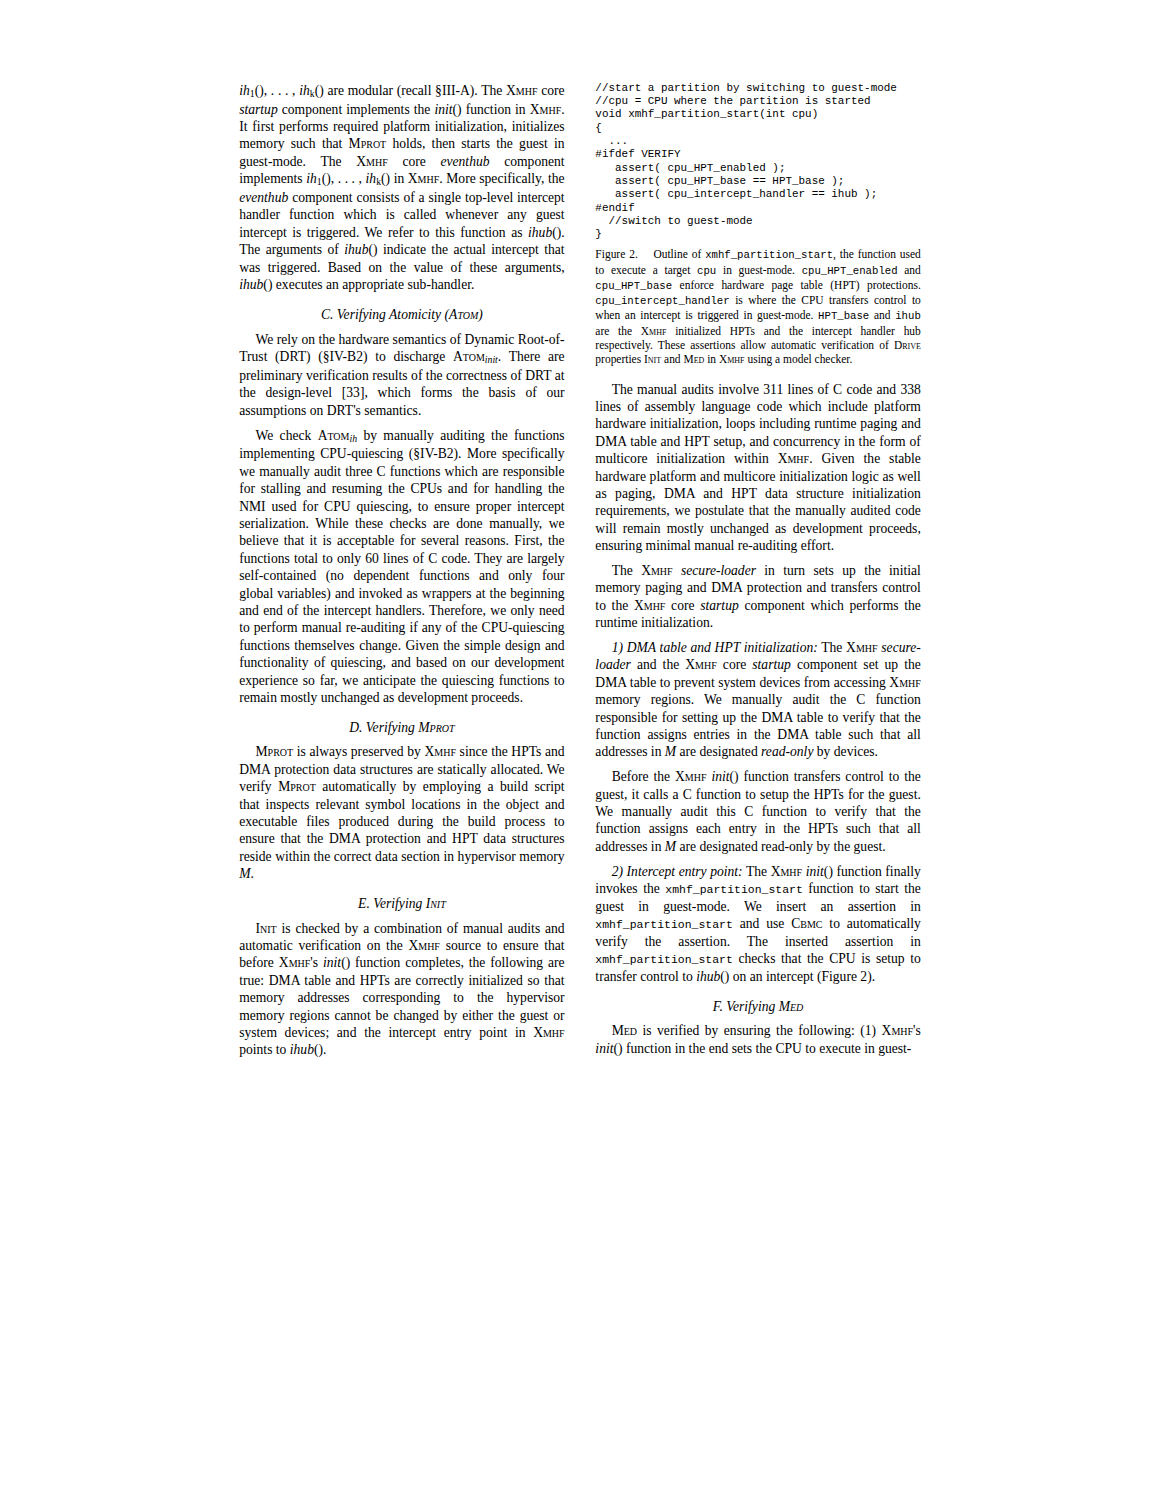ih 1(), . . . , ih k() are modular (recall §III-A). The Xmhf core startup component implements the init() function in Xmhf. It first performs required platform initialization, initializes memory such that Mprot holds, then starts the guest in guest-mode. The Xmhf core eventhub component implements ih 1(), . . . , ih k() in Xmhf. More specifically, the eventhub component consists of a single top-level intercept handler function which is called whenever any guest intercept is triggered. We refer to this function as ihub(). The arguments of ihub() indicate the actual intercept that was triggered. Based on the value of these arguments, ihub() executes an appropriate sub-handler.
C. Verifying Atomicity (Atom)
We rely on the hardware semantics of Dynamic Root-of-Trust (DRT) (§IV-B2) to discharge Atom init. There are preliminary verification results of the correctness of DRT at the design-level [33], which forms the basis of our assumptions on DRT's semantics.
We check Atom ih by manually auditing the functions implementing CPU-quiescing (§IV-B2). More specifically we manually audit three C functions which are responsible for stalling and resuming the CPUs and for handling the NMI used for CPU quiescing, to ensure proper intercept serialization. While these checks are done manually, we believe that it is acceptable for several reasons. First, the functions total to only 60 lines of C code. They are largely self-contained (no dependent functions and only four global variables) and invoked as wrappers at the beginning and end of the intercept handlers. Therefore, we only need to perform manual re-auditing if any of the CPU-quiescing functions themselves change. Given the simple design and functionality of quiescing, and based on our development experience so far, we anticipate the quiescing functions to remain mostly unchanged as development proceeds.
D. Verifying Mprot
Mprot is always preserved by Xmhf since the HPTs and DMA protection data structures are statically allocated. We verify Mprot automatically by employing a build script that inspects relevant symbol locations in the object and executable files produced during the build process to ensure that the DMA protection and HPT data structures reside within the correct data section in hypervisor memory M.
E. Verifying Init
Init is checked by a combination of manual audits and automatic verification on the Xmhf source to ensure that before Xmhf's init() function completes, the following are true: DMA table and HPTs are correctly initialized so that memory addresses corresponding to the hypervisor memory regions cannot be changed by either the guest or system devices; and the intercept entry point in Xmhf points to ihub().
//start a partition by switching to guest-mode //cpu = CPU where the partition is started void xmhf_partition_start(int cpu) { ... #ifdef VERIFY assert( cpu_HPT_enabled ); assert( cpu_HPT_base == HPT_base ); assert( cpu_intercept_handler == ihub ); #endif //switch to guest-mode }
Figure 2. Outline of xmhf_partition_start, the function used to execute a target cpu in guest-mode. cpu_HPT_enabled and cpu_HPT_base enforce hardware page table (HPT) protections. cpu_intercept_handler is where the CPU transfers control to when an intercept is triggered in guest-mode. HPT_base and ihub are the Xmhf initialized HPTs and the intercept handler hub respectively. These assertions allow automatic verification of Drive properties Init and Med in Xmhf using a model checker.
The manual audits involve 311 lines of C code and 338 lines of assembly language code which include platform hardware initialization, loops including runtime paging and DMA table and HPT setup, and concurrency in the form of multicore initialization within Xmhf. Given the stable hardware platform and multicore initialization logic as well as paging, DMA and HPT data structure initialization requirements, we postulate that the manually audited code will remain mostly unchanged as development proceeds, ensuring minimal manual re-auditing effort.
The Xmhf secure-loader in turn sets up the initial memory paging and DMA protection and transfers control to the Xmhf core startup component which performs the runtime initialization.
1) DMA table and HPT initialization: The Xmhf secure-loader and the Xmhf core startup component set up the DMA table to prevent system devices from accessing Xmhf memory regions. We manually audit the C function responsible for setting up the DMA table to verify that the function assigns entries in the DMA table such that all addresses in M are designated read-only by devices.
Before the Xmhf init() function transfers control to the guest, it calls a C function to setup the HPTs for the guest. We manually audit this C function to verify that the function assigns each entry in the HPTs such that all addresses in M are designated read-only by the guest.
2) Intercept entry point: The Xmhf init() function finally invokes the xmhf_partition_start function to start the guest in guest-mode. We insert an assertion in xmhf_partition_start and use Cbmc to automatically verify the assertion. The inserted assertion in xmhf_partition_start checks that the CPU is setup to transfer control to ihub() on an intercept (Figure 2).
F. Verifying Med
Med is verified by ensuring the following: (1) Xmhf's init() function in the end sets the CPU to execute in guest-